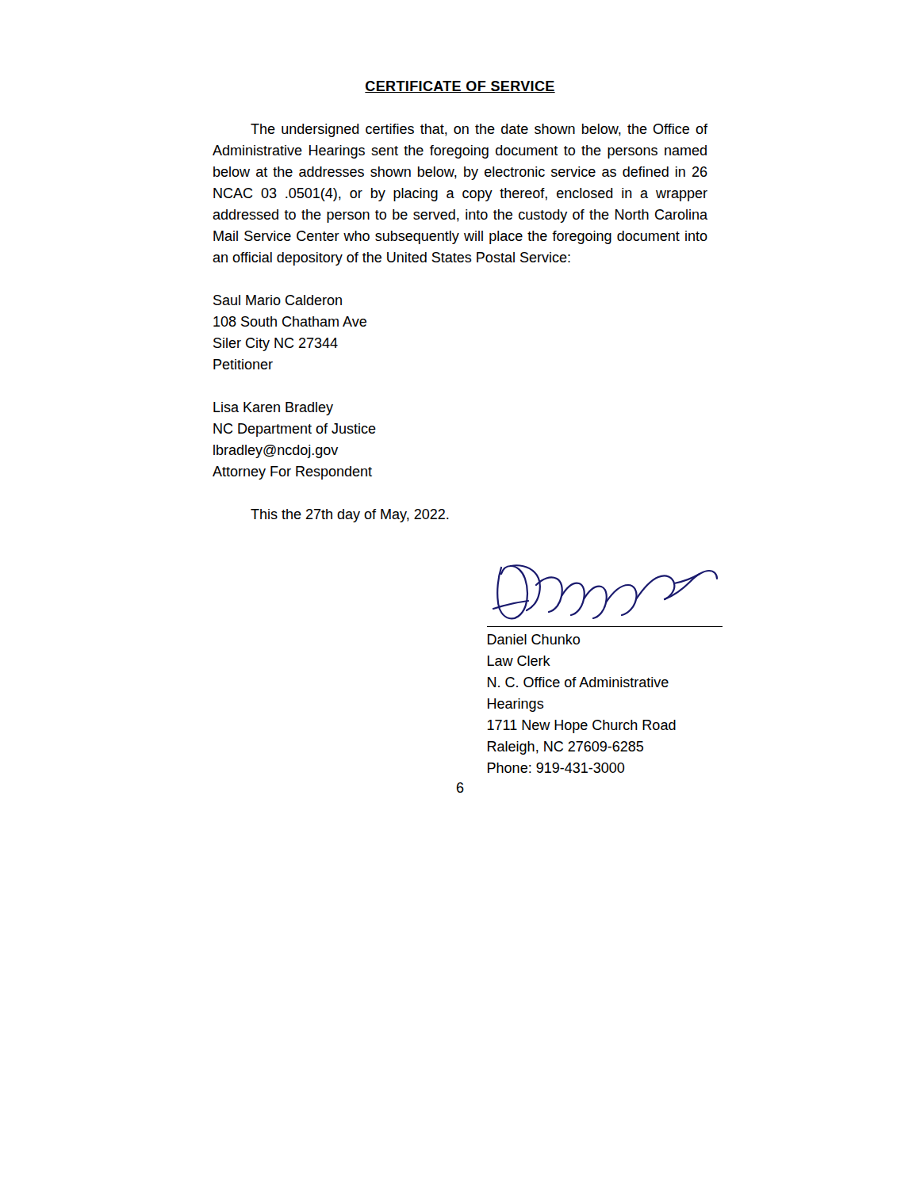CERTIFICATE OF SERVICE
The undersigned certifies that, on the date shown below, the Office of Administrative Hearings sent the foregoing document to the persons named below at the addresses shown below, by electronic service as defined in 26 NCAC 03 .0501(4), or by placing a copy thereof, enclosed in a wrapper addressed to the person to be served, into the custody of the North Carolina Mail Service Center who subsequently will place the foregoing document into an official depository of the United States Postal Service:
Saul Mario Calderon
108 South Chatham Ave
Siler City NC 27344
Petitioner
Lisa Karen Bradley
NC Department of Justice
lbradley@ncdoj.gov
Attorney For Respondent
This the 27th day of May, 2022.
Daniel Chunko
Law Clerk
N. C. Office of Administrative Hearings
1711 New Hope Church Road
Raleigh, NC 27609-6285
Phone: 919-431-3000
6